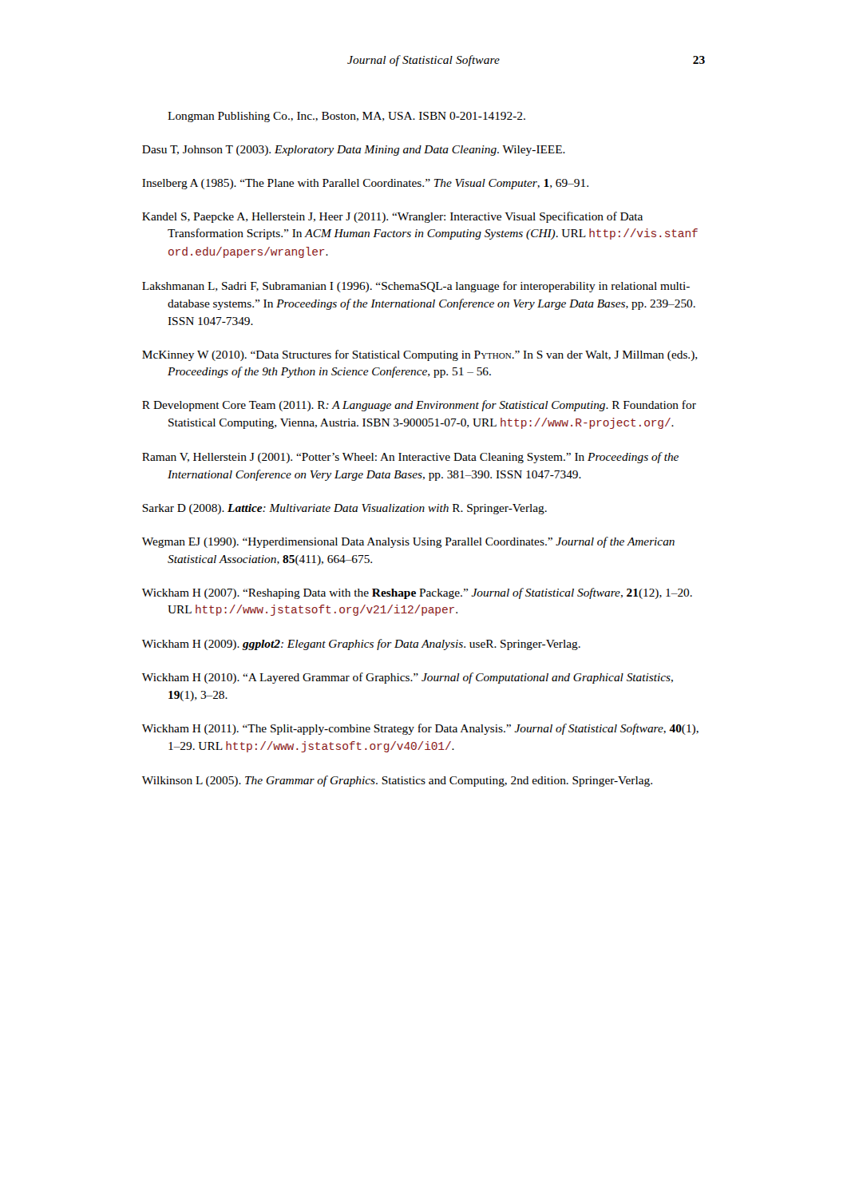Journal of Statistical Software 23
Longman Publishing Co., Inc., Boston, MA, USA. ISBN 0-201-14192-2.
Dasu T, Johnson T (2003). Exploratory Data Mining and Data Cleaning. Wiley-IEEE.
Inselberg A (1985). “The Plane with Parallel Coordinates.” The Visual Computer, 1, 69–91.
Kandel S, Paepcke A, Hellerstein J, Heer J (2011). “Wrangler: Interactive Visual Specification of Data Transformation Scripts.” In ACM Human Factors in Computing Systems (CHI). URL http://vis.stanford.edu/papers/wrangler.
Lakshmanan L, Sadri F, Subramanian I (1996). “SchemaSQL-a language for interoperability in relational multi-database systems.” In Proceedings of the International Conference on Very Large Data Bases, pp. 239–250. ISSN 1047-7349.
McKinney W (2010). “Data Structures for Statistical Computing in Python.” In S van der Walt, J Millman (eds.), Proceedings of the 9th Python in Science Conference, pp. 51 – 56.
R Development Core Team (2011). R: A Language and Environment for Statistical Computing. R Foundation for Statistical Computing, Vienna, Austria. ISBN 3-900051-07-0, URL http://www.R-project.org/.
Raman V, Hellerstein J (2001). “Potter’s Wheel: An Interactive Data Cleaning System.” In Proceedings of the International Conference on Very Large Data Bases, pp. 381–390. ISSN 1047-7349.
Sarkar D (2008). Lattice: Multivariate Data Visualization with R. Springer-Verlag.
Wegman EJ (1990). “Hyperdimensional Data Analysis Using Parallel Coordinates.” Journal of the American Statistical Association, 85(411), 664–675.
Wickham H (2007). “Reshaping Data with the Reshape Package.” Journal of Statistical Software, 21(12), 1–20. URL http://www.jstatsoft.org/v21/i12/paper.
Wickham H (2009). ggplot2: Elegant Graphics for Data Analysis. useR. Springer-Verlag.
Wickham H (2010). “A Layered Grammar of Graphics.” Journal of Computational and Graphical Statistics, 19(1), 3–28.
Wickham H (2011). “The Split-apply-combine Strategy for Data Analysis.” Journal of Statistical Software, 40(1), 1–29. URL http://www.jstatsoft.org/v40/i01/.
Wilkinson L (2005). The Grammar of Graphics. Statistics and Computing, 2nd edition. Springer-Verlag.